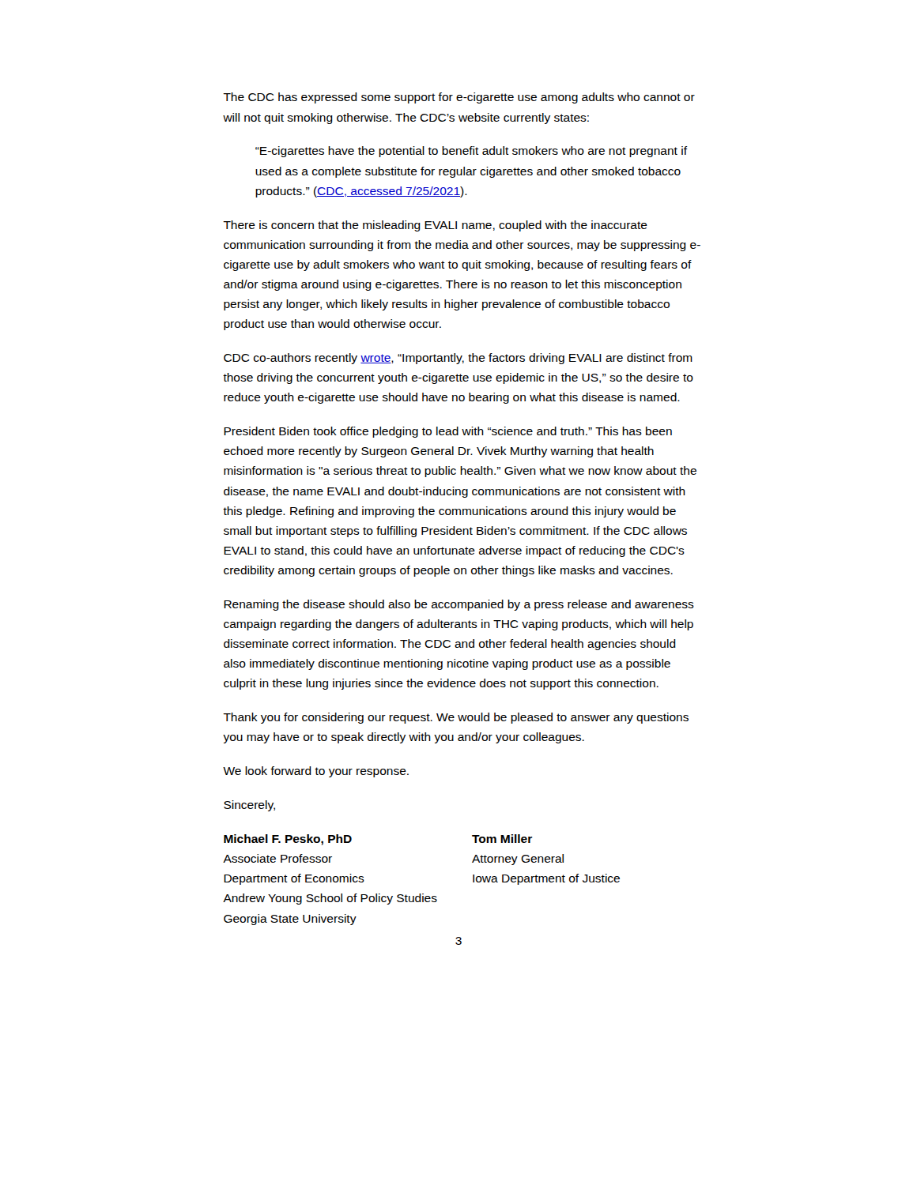The CDC has expressed some support for e-cigarette use among adults who cannot or will not quit smoking otherwise. The CDC’s website currently states:
“E-cigarettes have the potential to benefit adult smokers who are not pregnant if used as a complete substitute for regular cigarettes and other smoked tobacco products.” (CDC, accessed 7/25/2021).
There is concern that the misleading EVALI name, coupled with the inaccurate communication surrounding it from the media and other sources, may be suppressing e-cigarette use by adult smokers who want to quit smoking, because of resulting fears of and/or stigma around using e-cigarettes. There is no reason to let this misconception persist any longer, which likely results in higher prevalence of combustible tobacco product use than would otherwise occur.
CDC co-authors recently wrote, “Importantly, the factors driving EVALI are distinct from those driving the concurrent youth e-cigarette use epidemic in the US,” so the desire to reduce youth e-cigarette use should have no bearing on what this disease is named.
President Biden took office pledging to lead with “science and truth.” This has been echoed more recently by Surgeon General Dr. Vivek Murthy warning that health misinformation is "a serious threat to public health.” Given what we now know about the disease, the name EVALI and doubt-inducing communications are not consistent with this pledge. Refining and improving the communications around this injury would be small but important steps to fulfilling President Biden’s commitment. If the CDC allows EVALI to stand, this could have an unfortunate adverse impact of reducing the CDC's credibility among certain groups of people on other things like masks and vaccines.
Renaming the disease should also be accompanied by a press release and awareness campaign regarding the dangers of adulterants in THC vaping products, which will help disseminate correct information. The CDC and other federal health agencies should also immediately discontinue mentioning nicotine vaping product use as a possible culprit in these lung injuries since the evidence does not support this connection.
Thank you for considering our request. We would be pleased to answer any questions you may have or to speak directly with you and/or your colleagues.
We look forward to your response.
Sincerely,
| Michael F. Pesko, PhD Associate Professor Department of Economics Andrew Young School of Policy Studies Georgia State University | Tom Miller Attorney General Iowa Department of Justice |
3